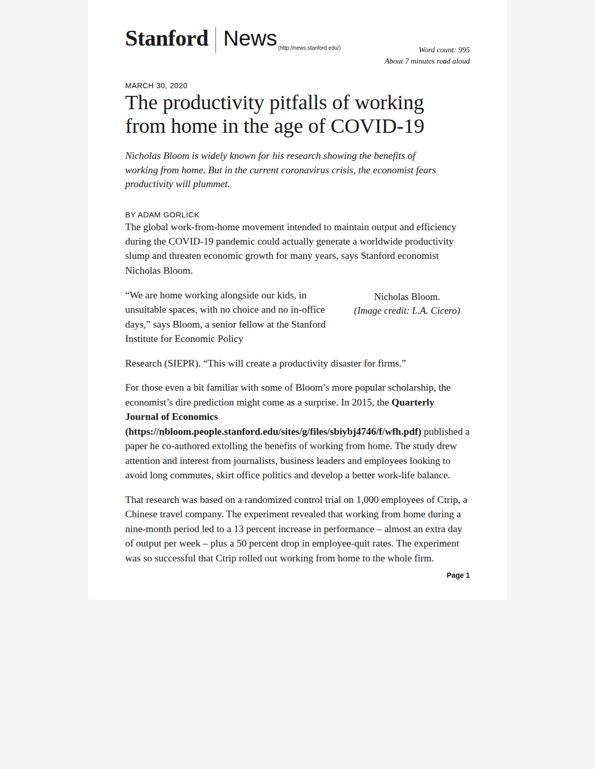Stanford News(http://news.stanford.edu/)
Word count: 995
About 7 minutes read aloud
MARCH 30, 2020
The productivity pitfalls of working
from home in the age of COVID-19
Nicholas Bloom is widely known for his research showing the benefits of working from home. But in the current coronavirus crisis, the economist fears productivity will plummet.
BY ADAM GORLICK
The global work-from-home movement intended to maintain output and efficiency during the COVID-19 pandemic could actually generate a worldwide productivity slump and threaten economic growth for many years, says Stanford economist Nicholas Bloom.
“We are home working alongside our kids, in unsuitable spaces, with no choice and no in-office days,” says Bloom, a senior fellow at the Stanford Institute for Economic Policy
Nicholas Bloom. (Image credit: L.A. Cicero)
Research (SIEPR). “This will create a productivity disaster for firms.”
For those even a bit familiar with some of Bloom’s more popular scholarship, the economist’s dire prediction might come as a surprise. In 2015, the Quarterly Journal of Economics (https://nbloom.people.stanford.edu/sites/g/files/sbiybj4746/f/wfh.pdf) published a paper he co-authored extolling the benefits of working from home. The study drew attention and interest from journalists, business leaders and employees looking to avoid long commutes, skirt office politics and develop a better work-life balance.
That research was based on a randomized control trial on 1,000 employees of Ctrip, a Chinese travel company. The experiment revealed that working from home during a nine-month period led to a 13 percent increase in performance – almost an extra day of output per week – plus a 50 percent drop in employee-quit rates. The experiment was so successful that Ctrip rolled out working from home to the whole firm.
Page 1